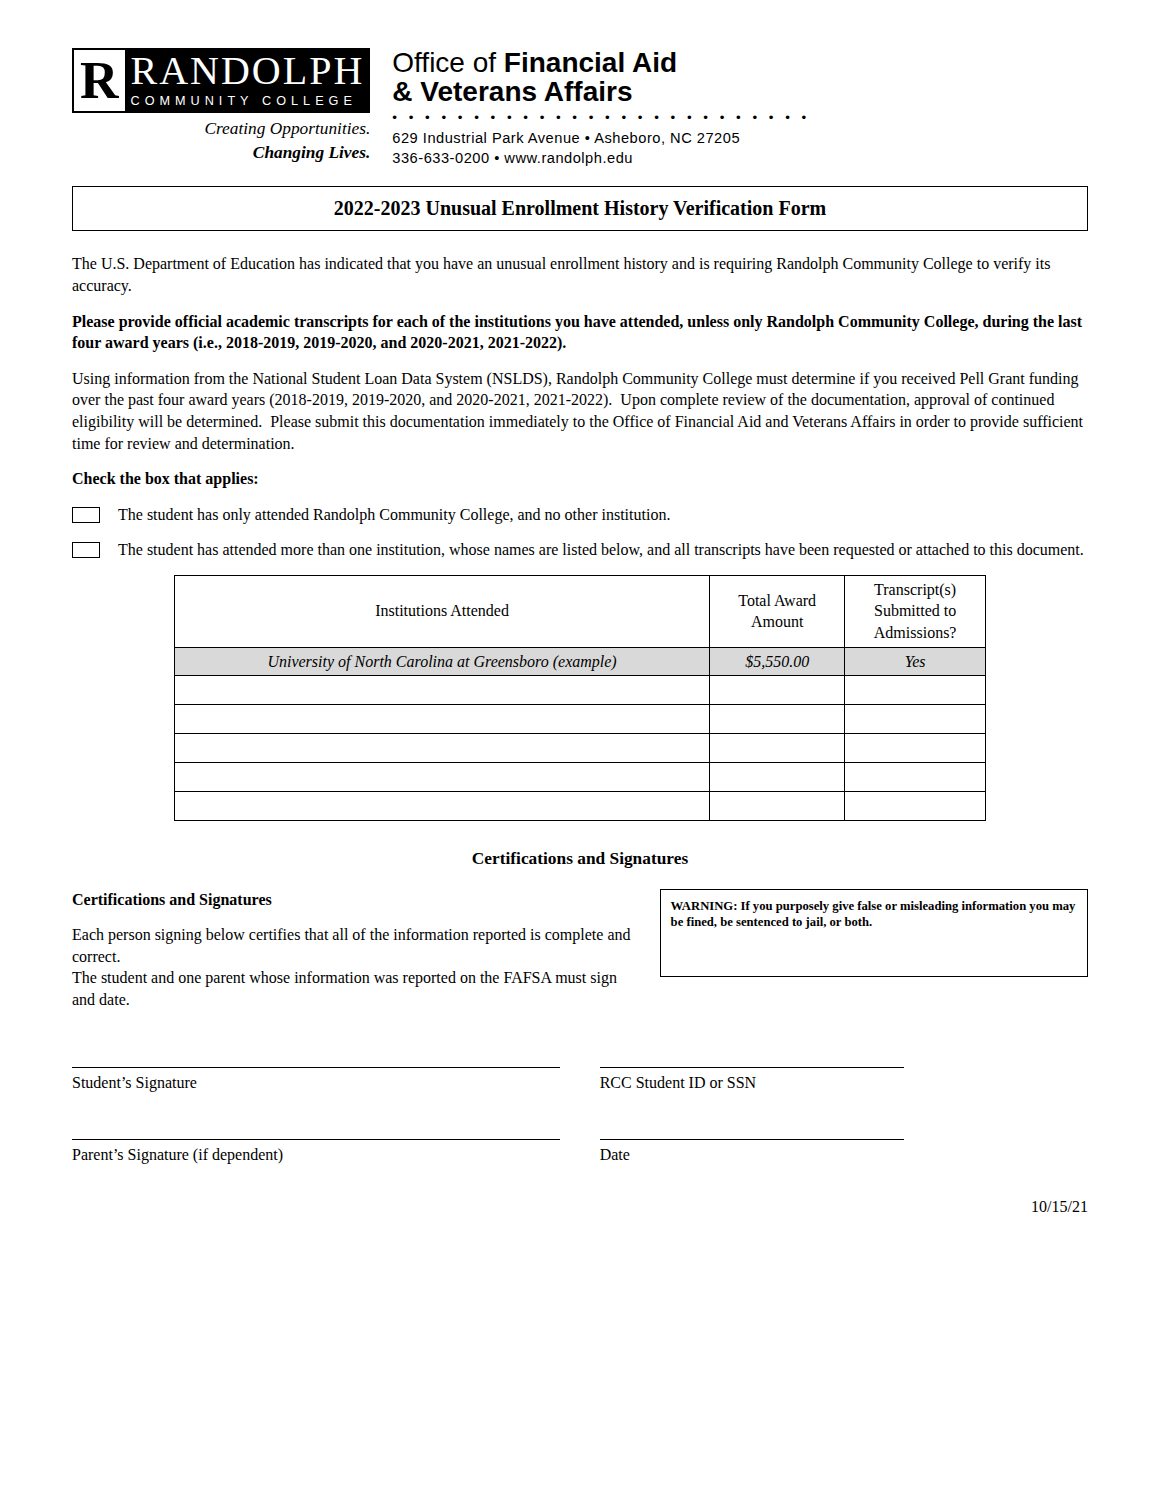R
RANDOLPH
COMMUNITY COLLEGE
Creating Opportunities.
Changing Lives.
Office of Financial Aid
& Veterans Affairs
• • • • • • • • • • • • • • • • • • • • • • • • • •
629 Industrial Park Avenue • Asheboro, NC 27205
336-633-0200 • www.randolph.edu
2022-2023 Unusual Enrollment History Verification Form
The U.S. Department of Education has indicated that you have an unusual enrollment history and is requiring Randolph Community College to verify its accuracy.
Please provide official academic transcripts for each of the institutions you have attended, unless only Randolph Community College, during the last four award years (i.e., 2018-2019, 2019-2020, and 2020-2021, 2021-2022).
Using information from the National Student Loan Data System (NSLDS), Randolph Community College must determine if you received Pell Grant funding over the past four award years (2018-2019, 2019-2020, and 2020-2021, 2021-2022). Upon complete review of the documentation, approval of continued eligibility will be determined. Please submit this documentation immediately to the Office of Financial Aid and Veterans Affairs in order to provide sufficient time for review and determination.
Check the box that applies:
The student has only attended Randolph Community College, and no other institution.
The student has attended more than one institution, whose names are listed below, and all transcripts have been requested or attached to this document.
| Institutions Attended | Total Award Amount | Transcript(s) Submitted to Admissions? |
| --- | --- | --- |
| University of North Carolina at Greensboro (example) | $5,550.00 | Yes |
Certifications and Signatures
Certifications and Signatures
Each person signing below certifies that all of the information reported is complete and correct.
The student and one parent whose information was reported on the FAFSA must sign and date.
WARNING: If you purposely give false or misleading information you may be fined, be sentenced to jail, or both.
Student’s Signature
RCC Student ID or SSN
Parent’s Signature (if dependent)
Date
10/15/21